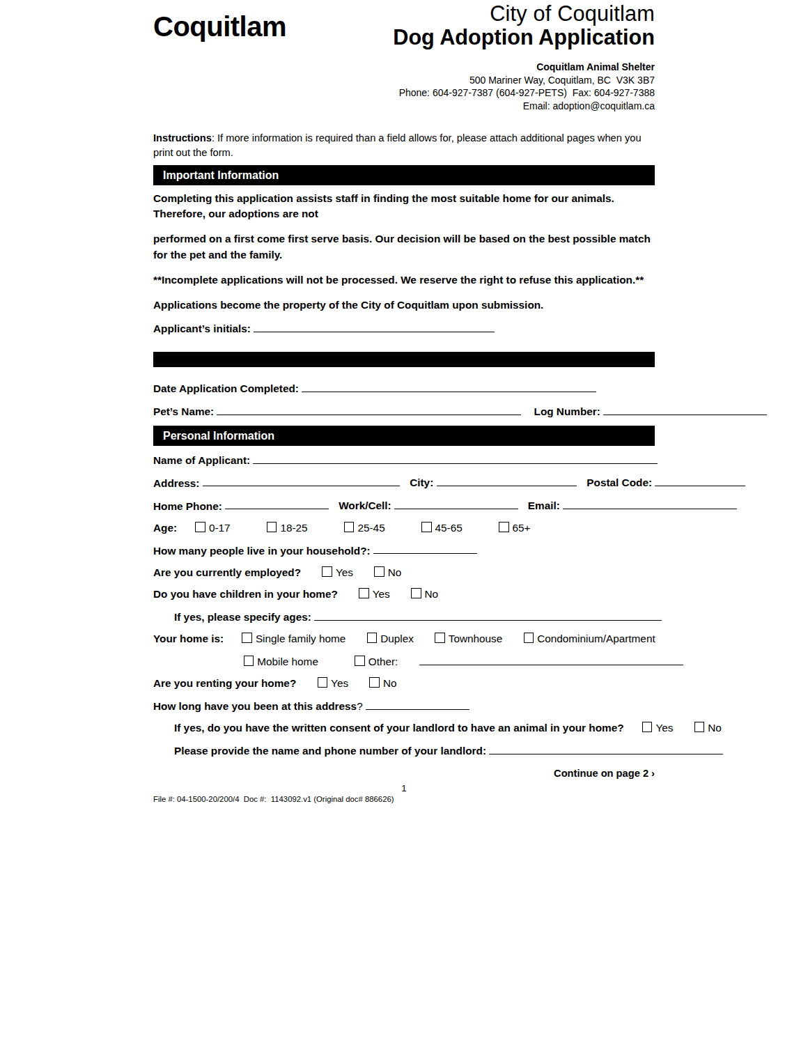Coquitlam
City of Coquitlam
Dog Adoption Application
Coquitlam Animal Shelter
500 Mariner Way, Coquitlam, BC V3K 3B7
Phone: 604-927-7387 (604-927-PETS) Fax: 604-927-7388
Email: adoption@coquitlam.ca
Instructions: If more information is required than a field allows for, please attach additional pages when you print out the form.
Important Information
Completing this application assists staff in finding the most suitable home for our animals. Therefore, our adoptions are not
performed on a first come first serve basis. Our decision will be based on the best possible match for the pet and the family.
**Incomplete applications will not be processed. We reserve the right to refuse this application.**
Applications become the property of the City of Coquitlam upon submission.
Applicant’s initials:
Date Application Completed:
Pet’s Name: Log Number:
Personal Information
Name of Applicant:
Address: City: Postal Code:
Home Phone: Work/Cell: Email:
Age: 0-17 18-25 25-45 45-65 65+
How many people live in your household?:
Are you currently employed? Yes No
Do you have children in your home? Yes No
If yes, please specify ages:
Your home is: Single family home Duplex Townhouse Condominium/Apartment
Mobile home Other:
Are you renting your home? Yes No
How long have you been at this address?
If yes, do you have the written consent of your landlord to have an animal in your home? Yes No
Please provide the name and phone number of your landlord:
Continue on page 2 ›
File #: 04-1500-20/200/4 Doc #: 1143092.v1 (Original doc# 886626)
1